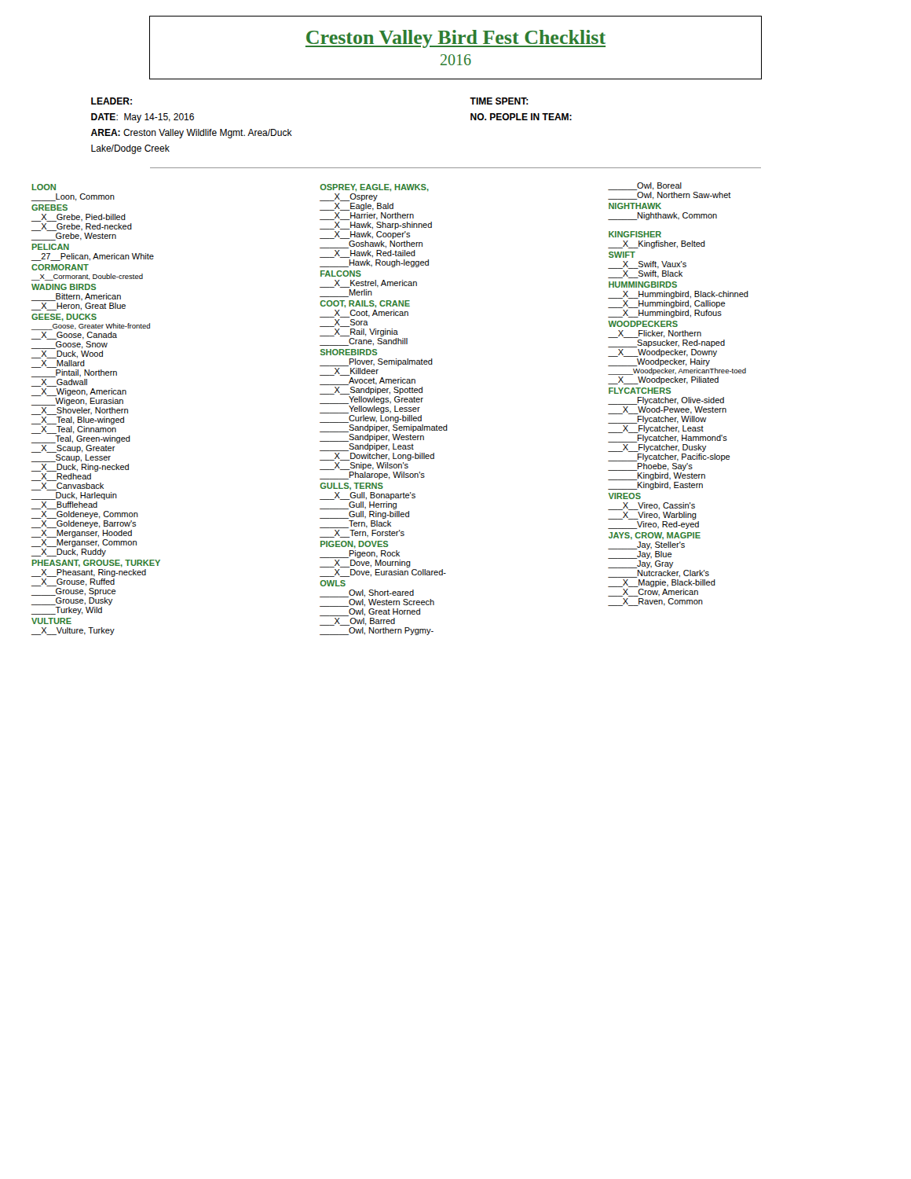Creston Valley Bird Fest Checklist
2016
| LEADER: | TIME SPENT: |
| DATE : May 14-15, 2016 | NO. PEOPLE IN TEAM: |
| AREA: Creston Valley Wildlife Mgmt. Area/Duck |
| Lake/Dodge Creek |
LOON
_____Loon, Common
GREBES
__X__Grebe, Pied-billed
__X__Grebe, Red-necked
_____Grebe, Western
PELICAN
__27__Pelican, American White
CORMORANT
__X__Cormorant, Double-crested
WADING BIRDS
_____Bittern, American
__X__Heron, Great Blue
GEESE, DUCKS
_____Goose, Greater White-fronted
__X__Goose, Canada
_____Goose, Snow
__X__Duck, Wood
__X__Mallard
_____Pintail, Northern
__X__Gadwall
__X__Wigeon, American
_____Wigeon, Eurasian
__X__Shoveler, Northern
__X__Teal, Blue-winged
__X__Teal, Cinnamon
_____Teal, Green-winged
__X__Scaup, Greater
_____Scaup, Lesser
__X__Duck, Ring-necked
__X__Redhead
__X__Canvasback
_____Duck, Harlequin
__X__Bufflehead
__X__Goldeneye, Common
__X__Goldeneye, Barrow's
__X__Merganser, Hooded
__X__Merganser, Common
__X__Duck, Ruddy
PHEASANT, GROUSE, TURKEY
__X__Pheasant, Ring-necked
__X__Grouse, Ruffed
_____Grouse, Spruce
_____Grouse, Dusky
_____Turkey, Wild
VULTURE
__X__Vulture, Turkey
OSPREY, EAGLE, HAWKS,
___X__Osprey
___X__Eagle, Bald
___X__Harrier, Northern
___X__Hawk, Sharp-shinned
___X__Hawk, Cooper's
______Goshawk, Northern
___X__Hawk, Red-tailed
______Hawk, Rough-legged
FALCONS
___X__Kestrel, American
______Merlin
COOT, RAILS, CRANE
___X__Coot, American
___X__Sora
___X__Rail, Virginia
______Crane, Sandhill
SHOREBIRDS
______Plover, Semipalmated
___X__Killdeer
______Avocet, American
___X__Sandpiper, Spotted
______Yellowlegs, Greater
______Yellowlegs, Lesser
______Curlew, Long-billed
______Sandpiper, Semipalmated
______Sandpiper, Western
______Sandpiper, Least
___X__Dowitcher, Long-billed
___X__Snipe, Wilson's
______Phalarope, Wilson's
GULLS, TERNS
___X__Gull, Bonaparte's
______Gull, Herring
______Gull, Ring-billed
______Tern, Black
___X__Tern, Forster's
PIGEON, DOVES
______Pigeon, Rock
___X__Dove, Mourning
___X__Dove, Eurasian Collared-
OWLS
______Owl, Short-eared
______Owl, Western Screech
______Owl, Great Horned
___X__Owl, Barred
______Owl, Northern Pygmy-
______Owl, Boreal
______Owl, Northern Saw-whet
NIGHTHAWK
______Nighthawk, Common
KINGFISHER
___X__Kingfisher, Belted
SWIFT
___X__Swift, Vaux's
___X__Swift, Black
HUMMINGBIRDS
___X__Hummingbird, Black-chinned
___X__Hummingbird, Calliope
___X__Hummingbird, Rufous
WOODPECKERS
__X___Flicker, Northern
______Sapsucker, Red-naped
__X___Woodpecker, Downy
______Woodpecker, Hairy
______Woodpecker, AmericanThree-toed
__X___Woodpecker, Piliated
FLYCATCHERS
______Flycatcher, Olive-sided
___X__Wood-Pewee, Western
______Flycatcher, Willow
___X__Flycatcher, Least
______Flycatcher, Hammond's
___X__Flycatcher, Dusky
______Flycatcher, Pacific-slope
______Phoebe, Say's
______Kingbird, Western
______Kingbird, Eastern
VIREOS
___X__Vireo, Cassin's
___X__Vireo, Warbling
______Vireo, Red-eyed
JAYS, CROW, MAGPIE
______Jay, Steller's
______Jay, Blue
______Jay, Gray
______Nutcracker, Clark's
___X__Magpie, Black-billed
___X__Crow, American
___X__Raven, Common